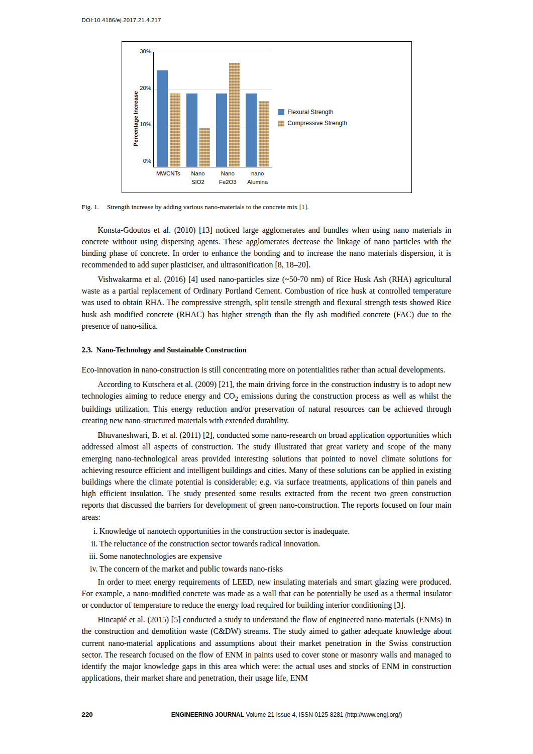DOI:10.4186/ej.2017.21.4.217
Percentage Increase
30% 20% 10% 0%
MWCNTs Nano SIO2 Nano Fe2O3 nano Alumina
Flexural Strength
Compressive Strength
Fig. 1. Strength increase by adding various nano-materials to the concrete mix [1].
Konsta-Gdoutos et al. (2010) [13] noticed large agglomerates and bundles when using nano materials in concrete without using dispersing agents. These agglomerates decrease the linkage of nano particles with the binding phase of concrete. In order to enhance the bonding and to increase the nano materials dispersion, it is recommended to add super plasticiser, and ultrasonification [8, 18–20].
Vishwakarma et al. (2016) [4] used nano-particles size (~50-70 nm) of Rice Husk Ash (RHA) agricultural waste as a partial replacement of Ordinary Portland Cement. Combustion of rice husk at controlled temperature was used to obtain RHA. The compressive strength, split tensile strength and flexural strength tests showed Rice husk ash modified concrete (RHAC) has higher strength than the fly ash modified concrete (FAC) due to the presence of nano-silica.
2.3. Nano-Technology and Sustainable Construction
Eco-innovation in nano-construction is still concentrating more on potentialities rather than actual developments.
According to Kutschera et al. (2009) [21], the main driving force in the construction industry is to adopt new technologies aiming to reduce energy and CO2 emissions during the construction process as well as whilst the buildings utilization. This energy reduction and/or preservation of natural resources can be achieved through creating new nano-structured materials with extended durability.
Bhuvaneshwari, B. et al. (2011) [2], conducted some nano-research on broad application opportunities which addressed almost all aspects of construction. The study illustrated that great variety and scope of the many emerging nano-technological areas provided interesting solutions that pointed to novel climate solutions for achieving resource efficient and intelligent buildings and cities. Many of these solutions can be applied in existing buildings where the climate potential is considerable; e.g. via surface treatments, applications of thin panels and high efficient insulation. The study presented some results extracted from the recent two green construction reports that discussed the barriers for development of green nano-construction. The reports focused on four main areas:
Knowledge of nanotech opportunities in the construction sector is inadequate.
The reluctance of the construction sector towards radical innovation.
Some nanotechnologies are expensive
The concern of the market and public towards nano-risks
In order to meet energy requirements of LEED, new insulating materials and smart glazing were produced. For example, a nano-modified concrete was made as a wall that can be potentially be used as a thermal insulator or conductor of temperature to reduce the energy load required for building interior conditioning [3].
Hincapié et al. (2015) [5] conducted a study to understand the flow of engineered nano-materials (ENMs) in the construction and demolition waste (C&DW) streams. The study aimed to gather adequate knowledge about current nano-material applications and assumptions about their market penetration in the Swiss construction sector. The research focused on the flow of ENM in paints used to cover stone or masonry walls and managed to identify the major knowledge gaps in this area which were: the actual uses and stocks of ENM in construction applications, their market share and penetration, their usage life, ENM
220
ENGINEERING JOURNAL Volume 21 Issue 4, ISSN 0125-8281 (http://www.engj.org/)